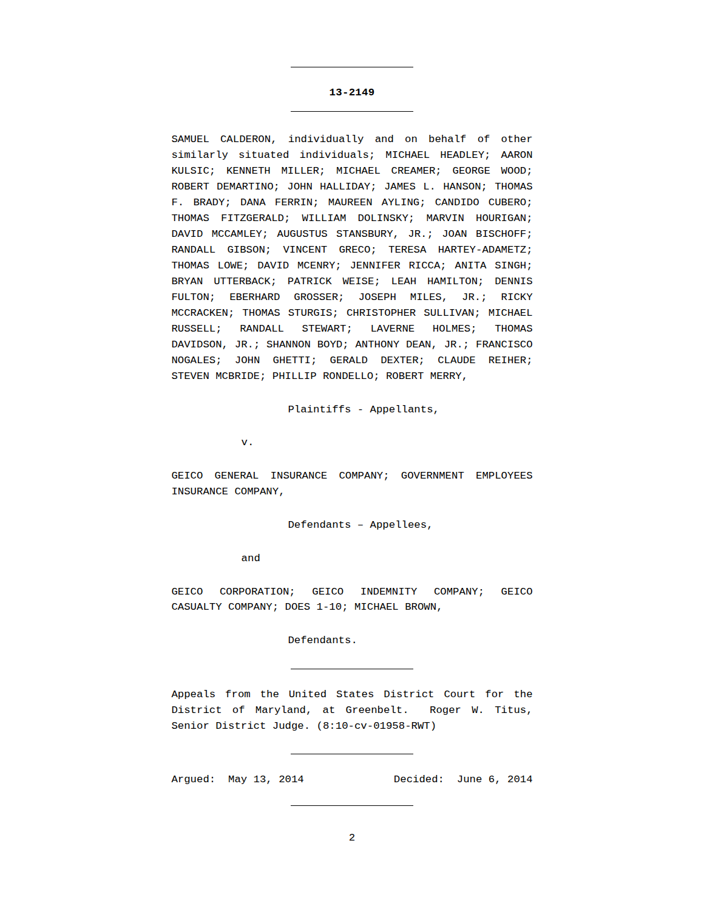13-2149
SAMUEL CALDERON, individually and on behalf of other similarly situated individuals; MICHAEL HEADLEY; AARON KULSIC; KENNETH MILLER; MICHAEL CREAMER; GEORGE WOOD; ROBERT DEMARTINO; JOHN HALLIDAY; JAMES L. HANSON; THOMAS F. BRADY; DANA FERRIN; MAUREEN AYLING; CANDIDO CUBERO; THOMAS FITZGERALD; WILLIAM DOLINSKY; MARVIN HOURIGAN; DAVID MCCAMLEY; AUGUSTUS STANSBURY, JR.; JOAN BISCHOFF; RANDALL GIBSON; VINCENT GRECO; TERESA HARTEY-ADAMETZ; THOMAS LOWE; DAVID MCENRY; JENNIFER RICCA; ANITA SINGH; BRYAN UTTERBACK; PATRICK WEISE; LEAH HAMILTON; DENNIS FULTON; EBERHARD GROSSER; JOSEPH MILES, JR.; RICKY MCCRACKEN; THOMAS STURGIS; CHRISTOPHER SULLIVAN; MICHAEL RUSSELL; RANDALL STEWART; LAVERNE HOLMES; THOMAS DAVIDSON, JR.; SHANNON BOYD; ANTHONY DEAN, JR.; FRANCISCO NOGALES; JOHN GHETTI; GERALD DEXTER; CLAUDE REIHER; STEVEN MCBRIDE; PHILLIP RONDELLO; ROBERT MERRY,
Plaintiffs - Appellants,
v.
GEICO GENERAL INSURANCE COMPANY; GOVERNMENT EMPLOYEES INSURANCE COMPANY,
Defendants – Appellees,
and
GEICO CORPORATION; GEICO INDEMNITY COMPANY; GEICO CASUALTY COMPANY; DOES 1-10; MICHAEL BROWN,
Defendants.
Appeals from the United States District Court for the District of Maryland, at Greenbelt. Roger W. Titus, Senior District Judge. (8:10-cv-01958-RWT)
Argued: May 13, 2014 Decided: June 6, 2014
2